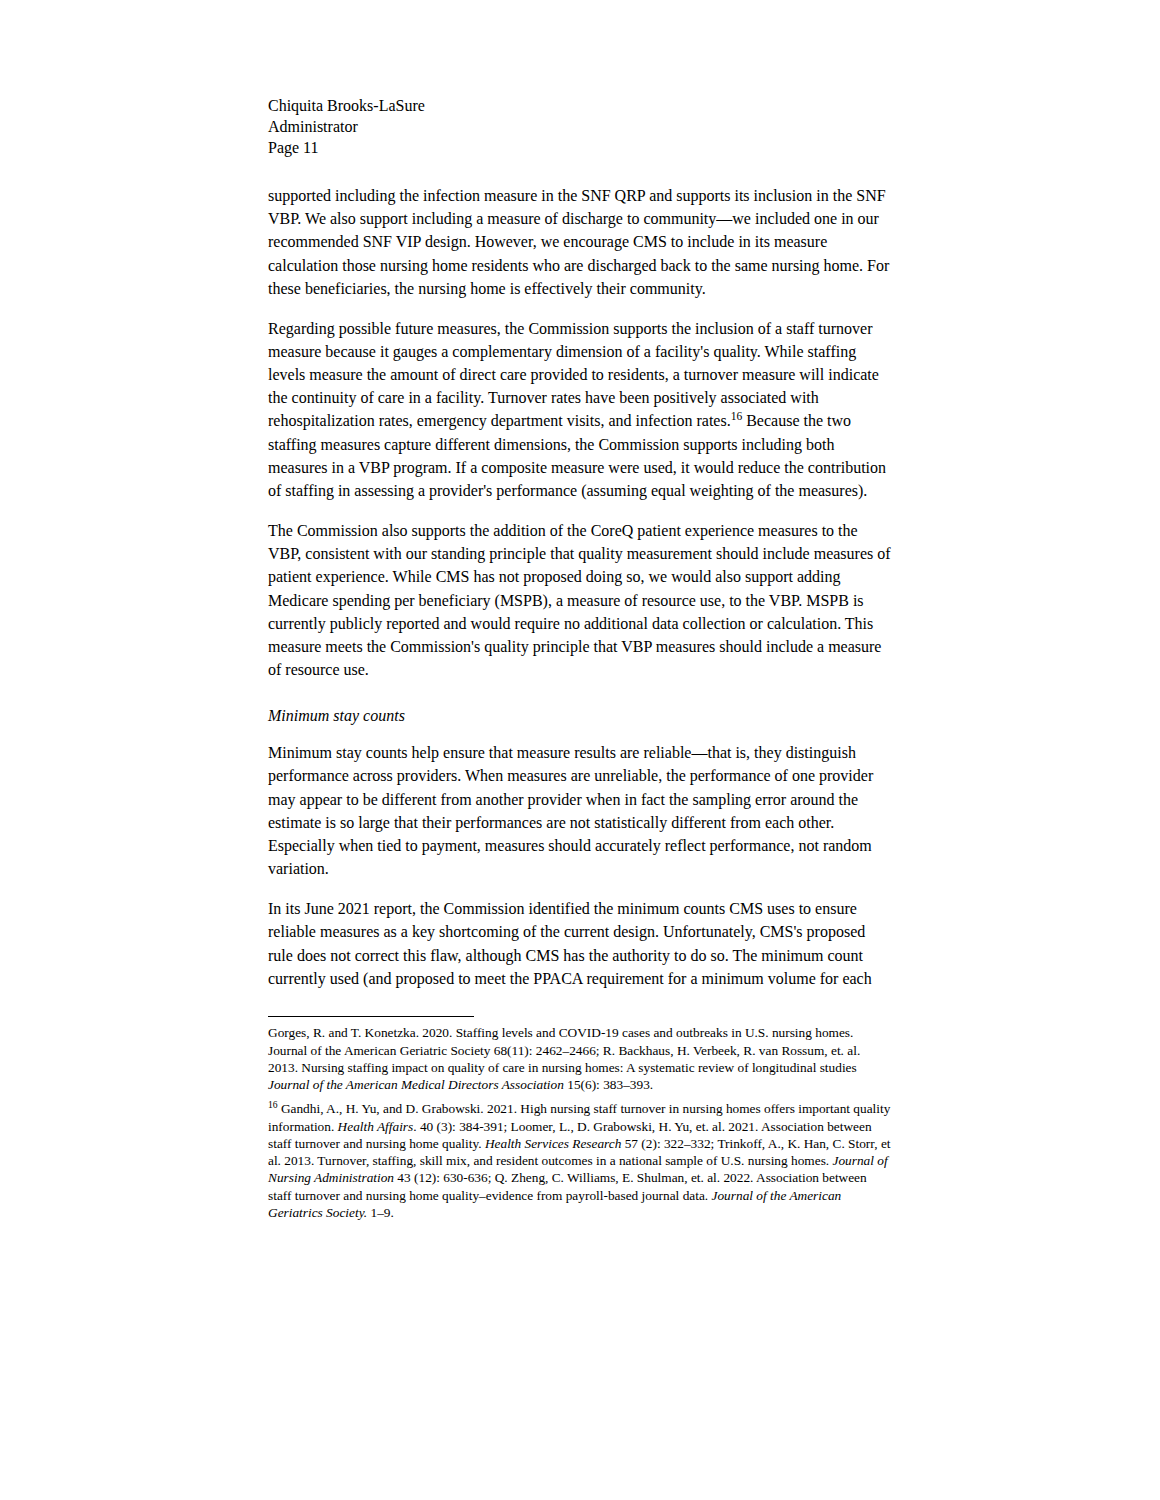Chiquita Brooks-LaSure
Administrator
Page 11
supported including the infection measure in the SNF QRP and supports its inclusion in the SNF VBP. We also support including a measure of discharge to community—we included one in our recommended SNF VIP design. However, we encourage CMS to include in its measure calculation those nursing home residents who are discharged back to the same nursing home. For these beneficiaries, the nursing home is effectively their community.
Regarding possible future measures, the Commission supports the inclusion of a staff turnover measure because it gauges a complementary dimension of a facility's quality. While staffing levels measure the amount of direct care provided to residents, a turnover measure will indicate the continuity of care in a facility. Turnover rates have been positively associated with rehospitalization rates, emergency department visits, and infection rates.16 Because the two staffing measures capture different dimensions, the Commission supports including both measures in a VBP program. If a composite measure were used, it would reduce the contribution of staffing in assessing a provider's performance (assuming equal weighting of the measures).
The Commission also supports the addition of the CoreQ patient experience measures to the VBP, consistent with our standing principle that quality measurement should include measures of patient experience. While CMS has not proposed doing so, we would also support adding Medicare spending per beneficiary (MSPB), a measure of resource use, to the VBP. MSPB is currently publicly reported and would require no additional data collection or calculation. This measure meets the Commission's quality principle that VBP measures should include a measure of resource use.
Minimum stay counts
Minimum stay counts help ensure that measure results are reliable—that is, they distinguish performance across providers. When measures are unreliable, the performance of one provider may appear to be different from another provider when in fact the sampling error around the estimate is so large that their performances are not statistically different from each other. Especially when tied to payment, measures should accurately reflect performance, not random variation.
In its June 2021 report, the Commission identified the minimum counts CMS uses to ensure reliable measures as a key shortcoming of the current design. Unfortunately, CMS's proposed rule does not correct this flaw, although CMS has the authority to do so. The minimum count currently used (and proposed to meet the PPACA requirement for a minimum volume for each
Gorges, R. and T. Konetzka. 2020. Staffing levels and COVID-19 cases and outbreaks in U.S. nursing homes. Journal of the American Geriatric Society 68(11): 2462–2466; R. Backhaus, H. Verbeek, R. van Rossum, et. al. 2013. Nursing staffing impact on quality of care in nursing homes: A systematic review of longitudinal studies Journal of the American Medical Directors Association 15(6): 383–393.
16 Gandhi, A., H. Yu, and D. Grabowski. 2021. High nursing staff turnover in nursing homes offers important quality information. Health Affairs. 40 (3): 384-391; Loomer, L., D. Grabowski, H. Yu, et. al. 2021. Association between staff turnover and nursing home quality. Health Services Research 57 (2): 322–332; Trinkoff, A., K. Han, C. Storr, et al. 2013. Turnover, staffing, skill mix, and resident outcomes in a national sample of U.S. nursing homes. Journal of Nursing Administration 43 (12): 630-636; Q. Zheng, C. Williams, E. Shulman, et. al. 2022. Association between staff turnover and nursing home quality–evidence from payroll-based journal data. Journal of the American Geriatrics Society. 1–9.